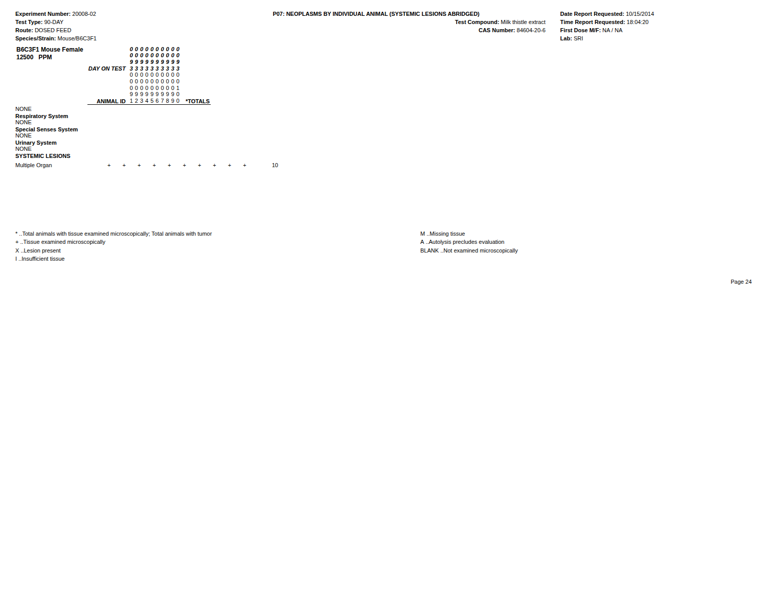Experiment Number: 20008-02
Test Type: 90-DAY
Route: DOSED FEED
Species/Strain: Mouse/B6C3F1
P07: NEOPLASMS BY INDIVIDUAL ANIMAL (SYSTEMIC LESIONS ABRIDGED)
Test Compound: Milk thistle extract
CAS Number: 84604-20-6
Date Report Requested: 10/15/2014
Time Report Requested: 18:04:20
First Dose M/F: NA / NA
Lab: SRI
| B6C3F1 Mouse Female 12500 PPM | DAY ON TEST | 0 0 9 3 | 0 0 9 3 | 0 0 9 3 | 0 0 9 3 | 0 0 9 3 | 0 0 9 3 | 0 0 9 3 | 0 0 9 3 | 0 0 9 3 | 0 0 9 3 | |
| ANIMAL ID | 0 0 0 9 1 | 0 0 0 9 2 | 0 0 0 9 3 | 0 0 0 9 4 | 0 0 0 9 5 | 0 0 0 9 6 | 0 0 0 9 7 | 0 0 0 9 8 | 0 0 0 9 9 | 0 0 1 0 0 | *TOTALS |
NONE
Respiratory System
NONE
Special Senses System
NONE
Urinary System
NONE
SYSTEMIC LESIONS
Multiple Organ
+ + + + + + + + + +
10
* ..Total animals with tissue examined microscopically; Total animals with tumor
+ ..Tissue examined microscopically
X ..Lesion present
I ..Insufficient tissue
M ..Missing tissue
A ..Autolysis precludes evaluation
BLANK ..Not examined microscopically
Page 24